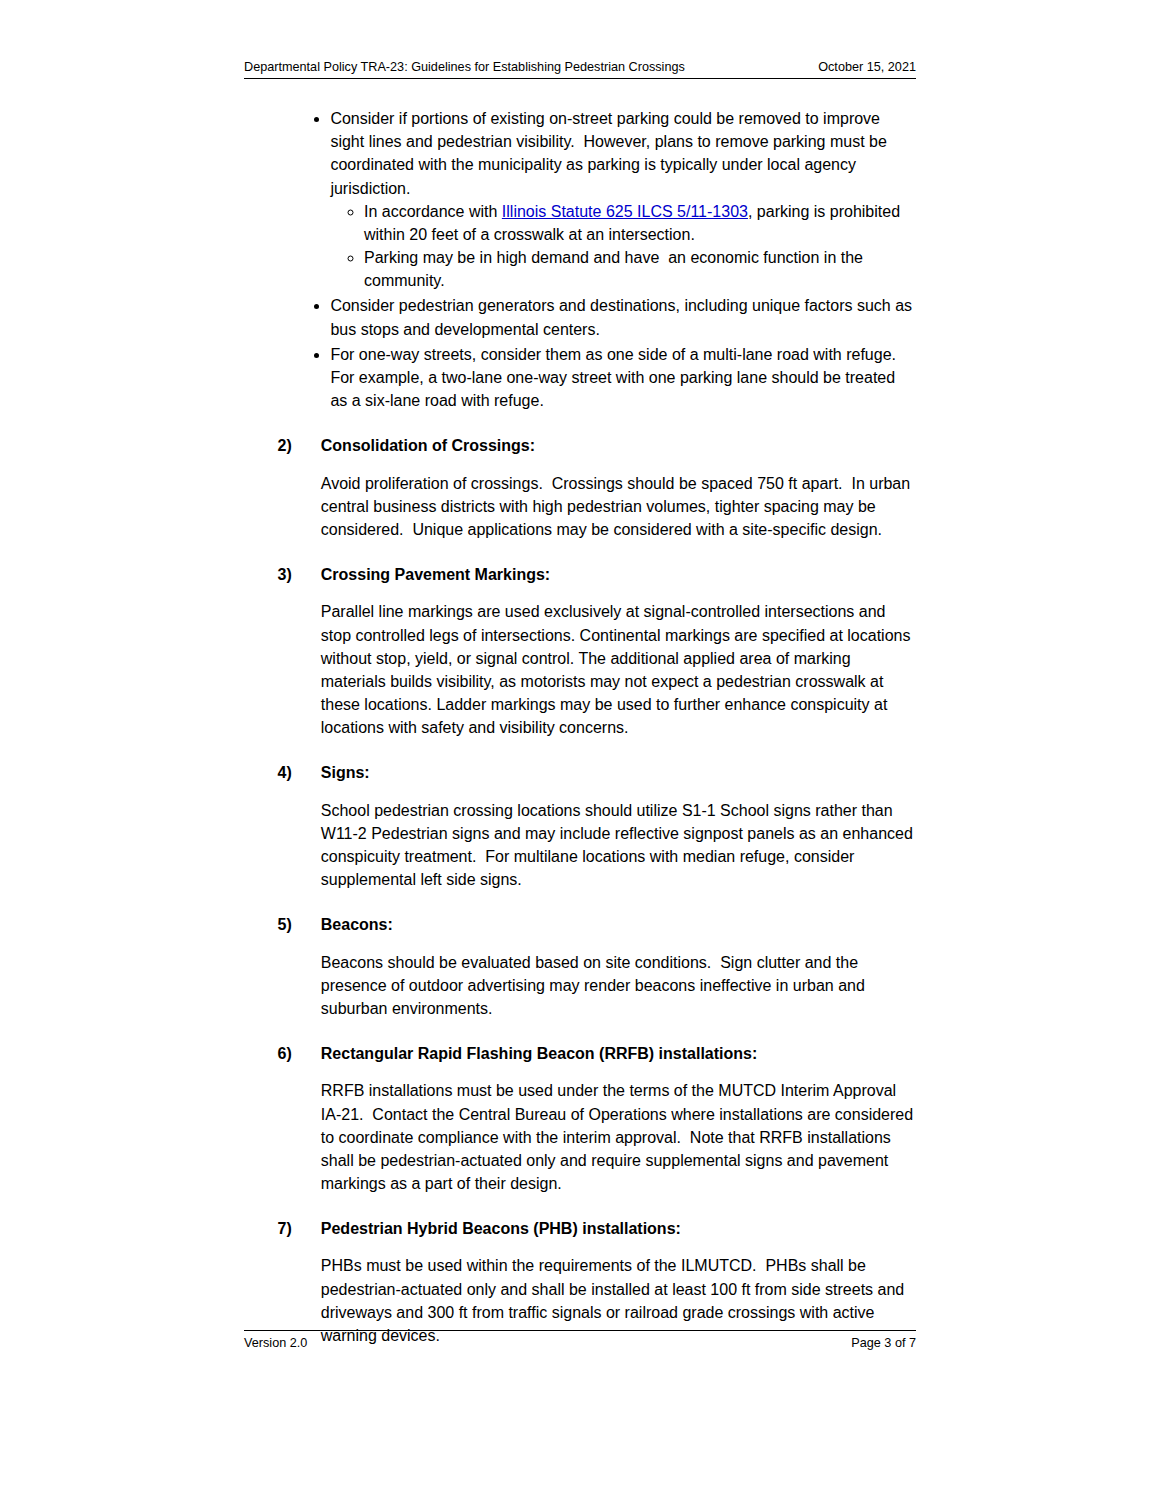Departmental Policy TRA-23: Guidelines for Establishing Pedestrian Crossings
October 15, 2021
Consider if portions of existing on-street parking could be removed to improve sight lines and pedestrian visibility. However, plans to remove parking must be coordinated with the municipality as parking is typically under local agency jurisdiction.
In accordance with Illinois Statute 625 ILCS 5/11-1303, parking is prohibited within 20 feet of a crosswalk at an intersection.
Parking may be in high demand and have an economic function in the community.
Consider pedestrian generators and destinations, including unique factors such as bus stops and developmental centers.
For one-way streets, consider them as one side of a multi-lane road with refuge. For example, a two-lane one-way street with one parking lane should be treated as a six-lane road with refuge.
Consolidation of Crossings:
Avoid proliferation of crossings. Crossings should be spaced 750 ft apart. In urban central business districts with high pedestrian volumes, tighter spacing may be considered. Unique applications may be considered with a site-specific design.
Crossing Pavement Markings:
Parallel line markings are used exclusively at signal-controlled intersections and stop controlled legs of intersections. Continental markings are specified at locations without stop, yield, or signal control. The additional applied area of marking materials builds visibility, as motorists may not expect a pedestrian crosswalk at these locations. Ladder markings may be used to further enhance conspicuity at locations with safety and visibility concerns.
Signs:
School pedestrian crossing locations should utilize S1-1 School signs rather than W11-2 Pedestrian signs and may include reflective signpost panels as an enhanced conspicuity treatment. For multilane locations with median refuge, consider supplemental left side signs.
Beacons:
Beacons should be evaluated based on site conditions. Sign clutter and the presence of outdoor advertising may render beacons ineffective in urban and suburban environments.
Rectangular Rapid Flashing Beacon (RRFB) installations:
RRFB installations must be used under the terms of the MUTCD Interim Approval IA-21. Contact the Central Bureau of Operations where installations are considered to coordinate compliance with the interim approval. Note that RRFB installations shall be pedestrian-actuated only and require supplemental signs and pavement markings as a part of their design.
Pedestrian Hybrid Beacons (PHB) installations:
PHBs must be used within the requirements of the ILMUTCD. PHBs shall be pedestrian-actuated only and shall be installed at least 100 ft from side streets and driveways and 300 ft from traffic signals or railroad grade crossings with active warning devices.
Version 2.0
Page 3 of 7